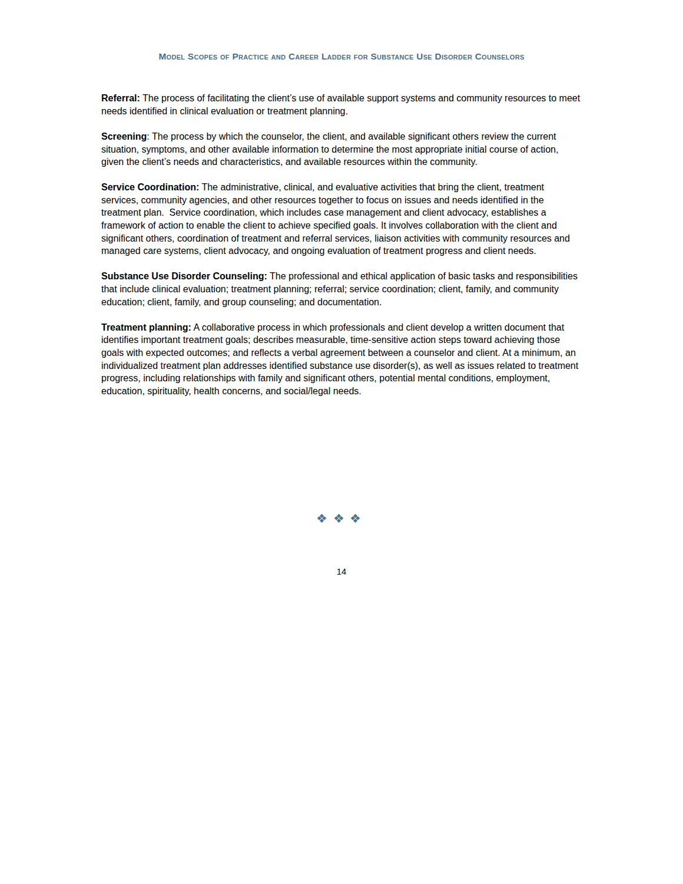Model Scopes of Practice and Career Ladder for Substance Use Disorder Counselors
Referral: The process of facilitating the client’s use of available support systems and community resources to meet needs identified in clinical evaluation or treatment planning.
Screening: The process by which the counselor, the client, and available significant others review the current situation, symptoms, and other available information to determine the most appropriate initial course of action, given the client’s needs and characteristics, and available resources within the community.
Service Coordination: The administrative, clinical, and evaluative activities that bring the client, treatment services, community agencies, and other resources together to focus on issues and needs identified in the treatment plan. Service coordination, which includes case management and client advocacy, establishes a framework of action to enable the client to achieve specified goals. It involves collaboration with the client and significant others, coordination of treatment and referral services, liaison activities with community resources and managed care systems, client advocacy, and ongoing evaluation of treatment progress and client needs.
Substance Use Disorder Counseling: The professional and ethical application of basic tasks and responsibilities that include clinical evaluation; treatment planning; referral; service coordination; client, family, and community education; client, family, and group counseling; and documentation.
Treatment planning: A collaborative process in which professionals and client develop a written document that identifies important treatment goals; describes measurable, time-sensitive action steps toward achieving those goals with expected outcomes; and reflects a verbal agreement between a counselor and client. At a minimum, an individualized treatment plan addresses identified substance use disorder(s), as well as issues related to treatment progress, including relationships with family and significant others, potential mental conditions, employment, education, spirituality, health concerns, and social/legal needs.
❖❖❖
14